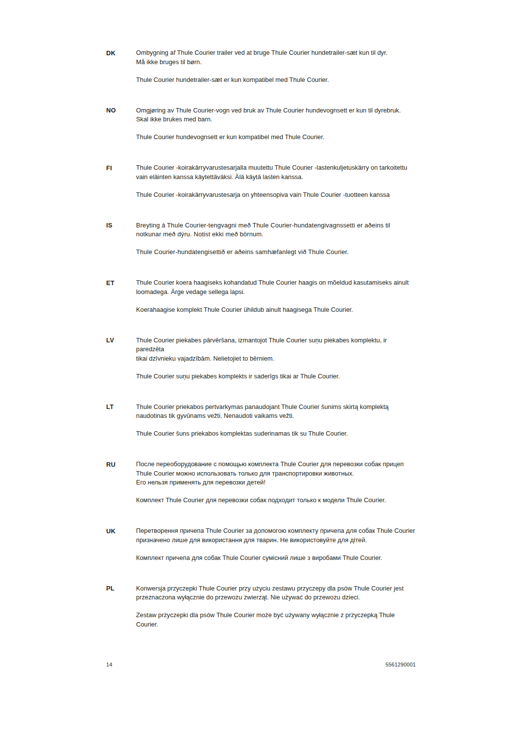DK
Ombygning af Thule Courier trailer ved at bruge Thule Courier hundetrailer-sæt kun til dyr.
Må ikke bruges til børn.
Thule Courier hundetrailer-sæt er kun kompatibel med Thule Courier.
NO
Omgjøring av Thule Courier-vogn ved bruk av Thule Courier hundevognsett er kun til dyrebruk.
Skal ikke brukes med barn.
Thule Courier hundevognsett er kun kompatibel med Thule Courier.
FI
Thule Courier -koirakärryvarustesarjalla muutettu Thule Courier -lastenkuljetuskärry on tarkoitettu
vain eläinten kanssa käytettäväksi. Älä käytä lasten kanssa.
Thule Courier -koirakärryvarustesarja on yhteensopiva vain Thule Courier -tuotteen kanssa
IS
Breyting á Thule Courier-tengvagni með Thule Courier-hundatengivagnssetti er aðeins til
notkunar með dýru. Notist ekki með börnum.
Thule Courier-hundatengisettið er aðeins samhæfanlegt við Thule Courier.
ET
Thule Courier koera haagiseks kohandatud Thule Courier haagis on mõeldud kasutamiseks ainult
loomadega. Ärge vedage sellega lapsi.
Koerahaagise komplekt Thule Courier ühildub ainult haagisega Thule Courier.
LV
Thule Courier piekabes pārvēršana, izmantojot Thule Courier suņu piekabes komplektu, ir paredzēta
tikai dzīvnieku vajadzībām. Nelietojiet to bērniem.
Thule Courier suņu piekabes komplekts ir saderīgs tikai ar Thule Courier.
LT
Thule Courier priekabos pertvarkymas panaudojant Thule Courier šunims skirtą komplektą
naudotinas tik gyvūnams vežti. Nenaudoti vaikams vežti.
Thule Courier šuns priekabos komplektas suderinamas tik su Thule Courier.
RU
После переоборудование с помощью комплекта Thule Courier для перевозки собак прицеп
Thule Courier можно использовать только для транспортировки животных.
Его нельзя применять для перевозки детей!
Комплект Thule Courier для перевозки собак подходит только к модели Thule Courier.
UK
Перетворення причепа Thule Courier за допомогою комплекту причепа для собак Thule Courier
призначено лише для використання для тварин. Не використовуйте для дітей.
Комплект причепа для собак Thule Courier сумісний лише з виробами Thule Courier.
PL
Konwersja przyczepki Thule Courier przy użyciu zestawu przyczepy dla psów Thule Courier jest
przeznaczona wyłącznie do przewozu zwierząt. Nie używać do przewozu dzieci.
Zestaw przyczepki dla psów Thule Courier może być używany wyłącznie z przyczepką Thule Courier.
14
5561290001